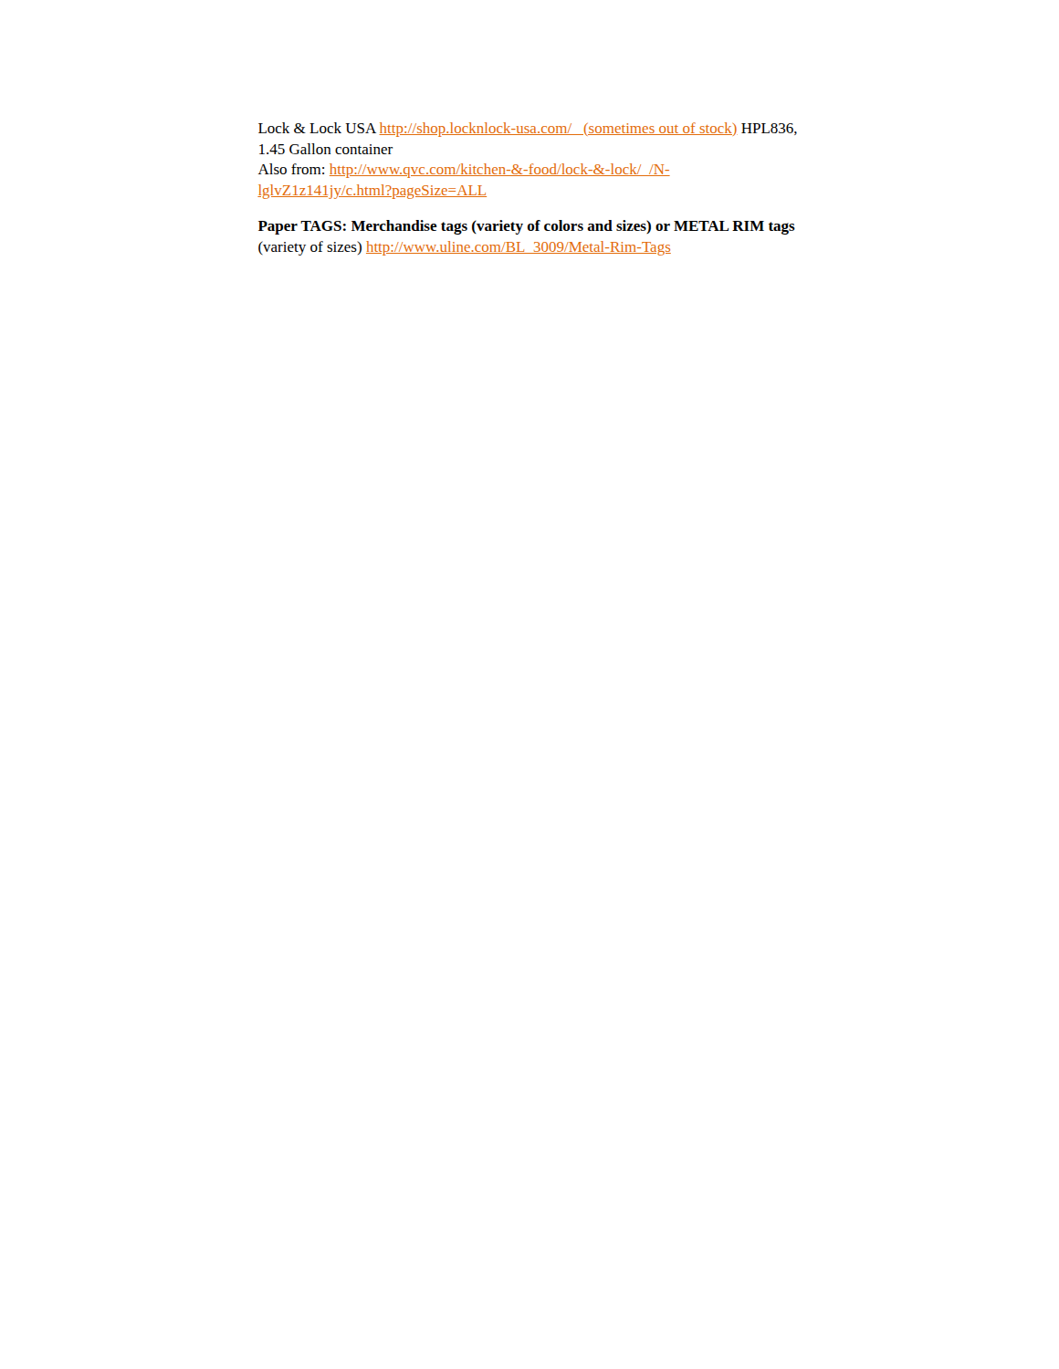Lock & Lock USA http://shop.locknlock-usa.com/ (sometimes out of stock) HPL836, 1.45 Gallon container
Also from: http://www.qvc.com/kitchen-&-food/lock-&-lock/_/N-lglvZ1z141jy/c.html?pageSize=ALL
Paper TAGS: Merchandise tags (variety of colors and sizes) or METAL RIM tags
(variety of sizes) http://www.uline.com/BL_3009/Metal-Rim-Tags